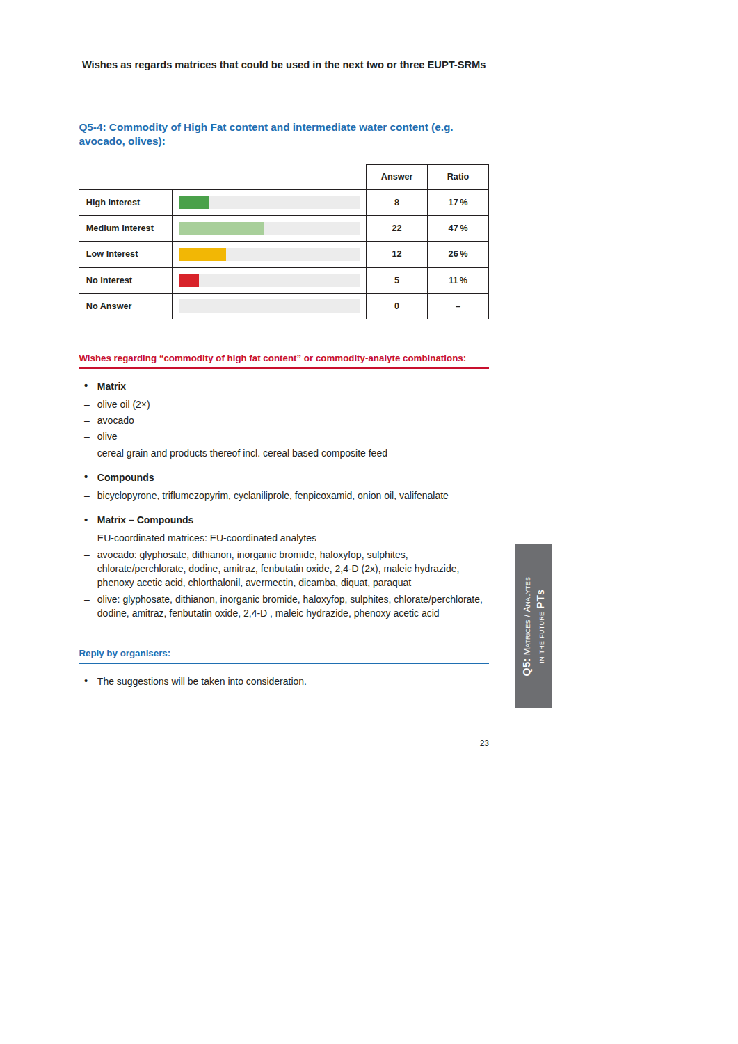Wishes as regards matrices that could be used in the next two or three EUPT-SRMs
Q5-4: Commodity of High Fat content and intermediate water content (e.g. avocado, olives):
| | | Answer | Ratio |
| --- | --- | --- | --- |
| High Interest | | 8 | 17 % |
| Medium Interest | | 22 | 47 % |
| Low Interest | | 12 | 26 % |
| No Interest | | 5 | 11 % |
| No Answer | | 0 | – |
Wishes regarding “commodity of high fat content” or commodity-analyte combinations:
Matrix
olive oil (2×)
avocado
olive
cereal grain and products thereof incl. cereal based composite feed
Compounds
bicyclopyrone, triflumezopyrim, cyclaniliprole, fenpicoxamid, onion oil, valifenalate
Matrix – Compounds
EU-coordinated matrices: EU-coordinated analytes
avocado: glyphosate, dithianon, inorganic bromide, haloxyfop, sulphites, chlorate/perchlorate, dodine, amitraz, fenbutatin oxide, 2,4-D (2x), maleic hydrazide, phenoxy acetic acid, chlorthalonil, avermectin, dicamba, diquat, paraquat
olive: glyphosate, dithianon, inorganic bromide, haloxyfop, sulphites, chlorate/perchlorate, dodine, amitraz, fenbutatin oxide, 2,4-D , maleic hydrazide, phenoxy acetic acid
Reply by organisers:
The suggestions will be taken into consideration.
Q5: Matrices / Analytes
in the future PTs
23